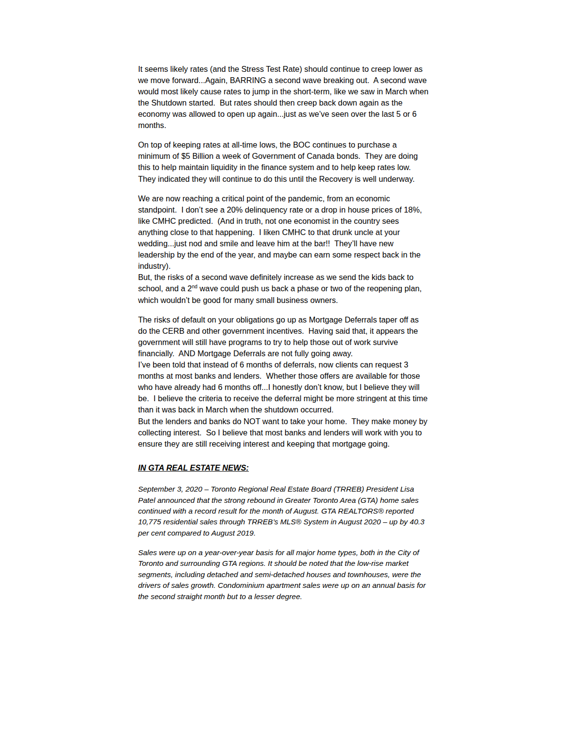It seems likely rates (and the Stress Test Rate) should continue to creep lower as we move forward...Again, BARRING a second wave breaking out. A second wave would most likely cause rates to jump in the short-term, like we saw in March when the Shutdown started. But rates should then creep back down again as the economy was allowed to open up again...just as we’ve seen over the last 5 or 6 months.
On top of keeping rates at all-time lows, the BOC continues to purchase a minimum of $5 Billion a week of Government of Canada bonds. They are doing this to help maintain liquidity in the finance system and to help keep rates low. They indicated they will continue to do this until the Recovery is well underway.
We are now reaching a critical point of the pandemic, from an economic standpoint. I don’t see a 20% delinquency rate or a drop in house prices of 18%, like CMHC predicted. (And in truth, not one economist in the country sees anything close to that happening. I liken CMHC to that drunk uncle at your wedding...just nod and smile and leave him at the bar!! They’ll have new leadership by the end of the year, and maybe can earn some respect back in the industry).
But, the risks of a second wave definitely increase as we send the kids back to school, and a 2nd wave could push us back a phase or two of the reopening plan, which wouldn’t be good for many small business owners.
The risks of default on your obligations go up as Mortgage Deferrals taper off as do the CERB and other government incentives. Having said that, it appears the government will still have programs to try to help those out of work survive financially. AND Mortgage Deferrals are not fully going away.
I’ve been told that instead of 6 months of deferrals, now clients can request 3 months at most banks and lenders. Whether those offers are available for those who have already had 6 months off...I honestly don’t know, but I believe they will be. I believe the criteria to receive the deferral might be more stringent at this time than it was back in March when the shutdown occurred.
But the lenders and banks do NOT want to take your home. They make money by collecting interest. So I believe that most banks and lenders will work with you to ensure they are still receiving interest and keeping that mortgage going.
IN GTA REAL ESTATE NEWS:
September 3, 2020 – Toronto Regional Real Estate Board (TRREB) President Lisa Patel announced that the strong rebound in Greater Toronto Area (GTA) home sales continued with a record result for the month of August. GTA REALTORS® reported 10,775 residential sales through TRREB’s MLS® System in August 2020 – up by 40.3 per cent compared to August 2019.
Sales were up on a year-over-year basis for all major home types, both in the City of Toronto and surrounding GTA regions. It should be noted that the low-rise market segments, including detached and semi-detached houses and townhouses, were the drivers of sales growth. Condominium apartment sales were up on an annual basis for the second straight month but to a lesser degree.